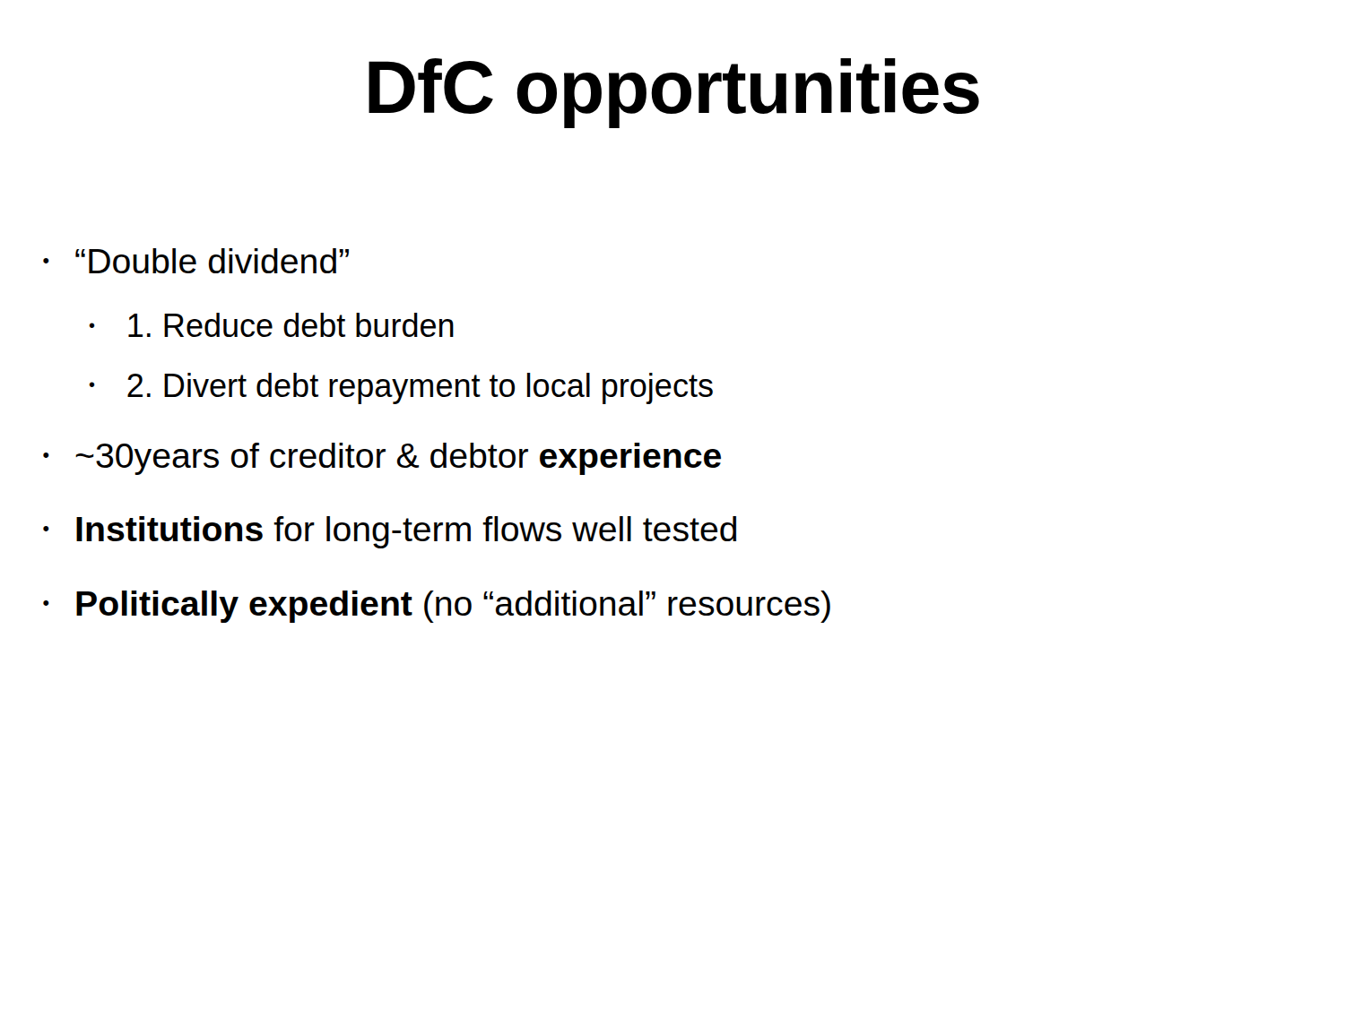DfC opportunities
“Double dividend”
1. Reduce debt burden
2. Divert debt repayment to local projects
~30years of creditor & debtor experience
Institutions for long-term flows well tested
Politically expedient (no “additional” resources)